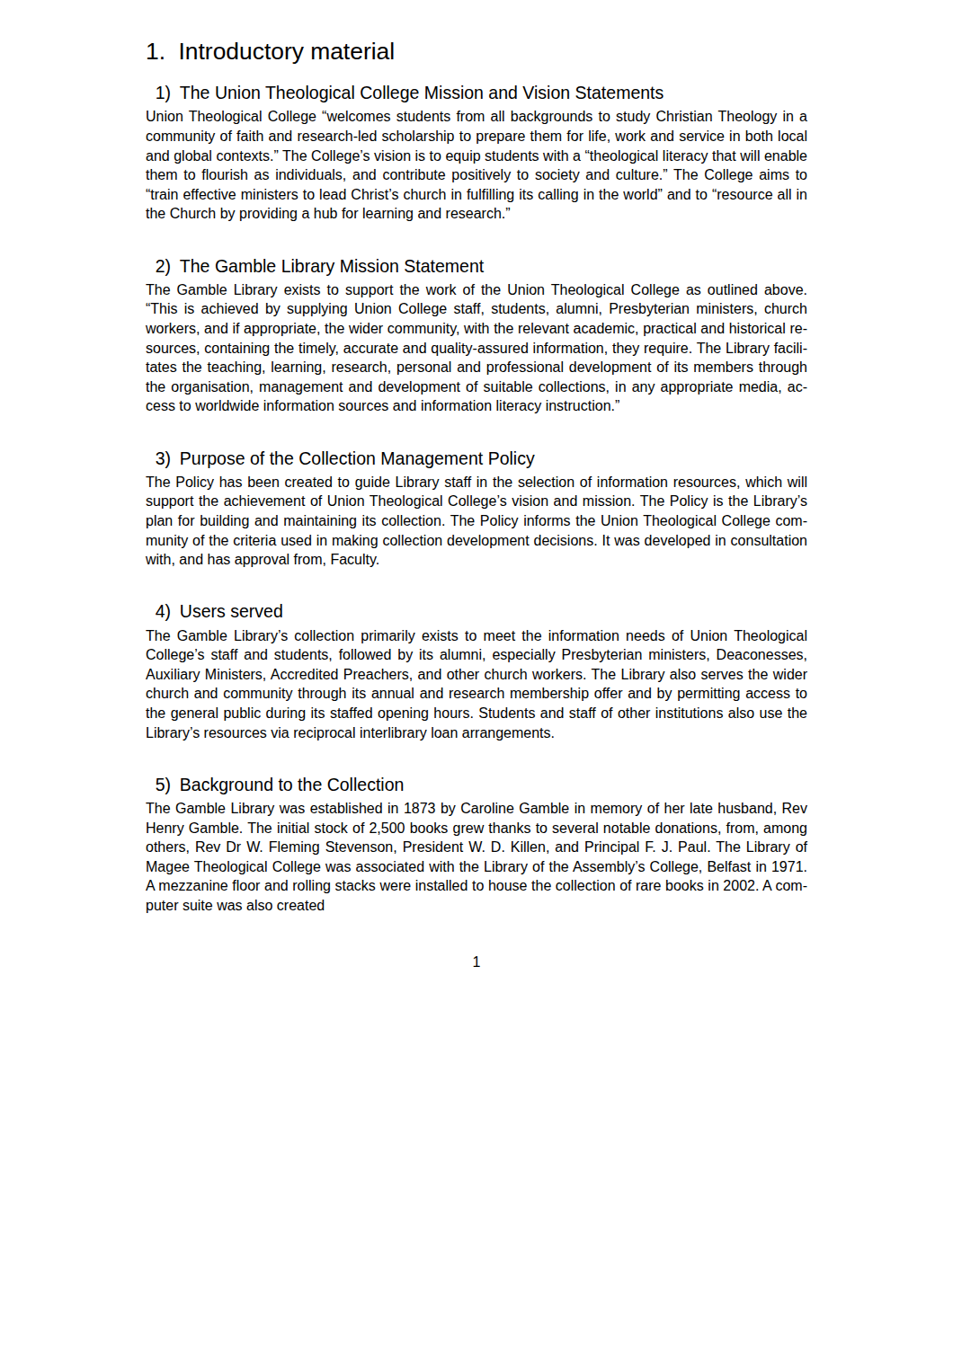1. Introductory material
1) The Union Theological College Mission and Vision Statements
Union Theological College “welcomes students from all backgrounds to study Christian Theology in a community of faith and research-led scholarship to prepare them for life, work and service in both local and global contexts.” The College’s vision is to equip students with a “theological literacy that will enable them to flourish as individuals, and contribute positively to society and culture.” The College aims to “train effective ministers to lead Christ’s church in fulfilling its calling in the world” and to “resource all in the Church by providing a hub for learning and research.”
2) The Gamble Library Mission Statement
The Gamble Library exists to support the work of the Union Theological College as outlined above. “This is achieved by supplying Union College staff, students, alumni, Presbyterian ministers, church workers, and if appropriate, the wider community, with the relevant academic, practical and historical resources, containing the timely, accurate and quality-assured information, they require. The Library facilitates the teaching, learning, research, personal and professional development of its members through the organisation, management and development of suitable collections, in any appropriate media, access to worldwide information sources and information literacy instruction.”
3) Purpose of the Collection Management Policy
The Policy has been created to guide Library staff in the selection of information resources, which will support the achievement of Union Theological College’s vision and mission. The Policy is the Library’s plan for building and maintaining its collection. The Policy informs the Union Theological College community of the criteria used in making collection development decisions. It was developed in consultation with, and has approval from, Faculty.
4) Users served
The Gamble Library’s collection primarily exists to meet the information needs of Union Theological College’s staff and students, followed by its alumni, especially Presbyterian ministers, Deaconesses, Auxiliary Ministers, Accredited Preachers, and other church workers. The Library also serves the wider church and community through its annual and research membership offer and by permitting access to the general public during its staffed opening hours. Students and staff of other institutions also use the Library’s resources via reciprocal interlibrary loan arrangements.
5) Background to the Collection
The Gamble Library was established in 1873 by Caroline Gamble in memory of her late husband, Rev Henry Gamble. The initial stock of 2,500 books grew thanks to several notable donations, from, among others, Rev Dr W. Fleming Stevenson, President W. D. Killen, and Principal F. J. Paul. The Library of Magee Theological College was associated with the Library of the Assembly’s College, Belfast in 1971. A mezzanine floor and rolling stacks were installed to house the collection of rare books in 2002. A computer suite was also created
1